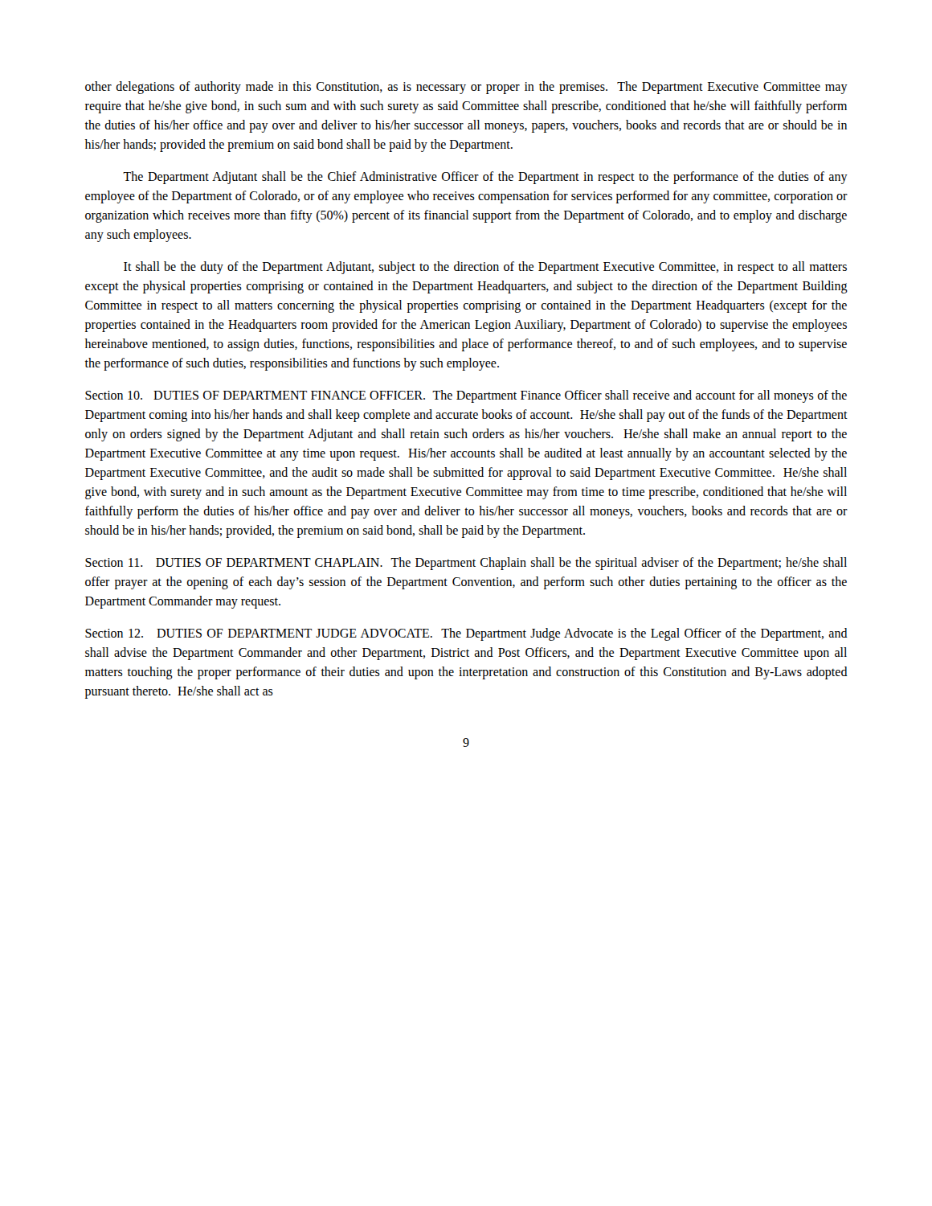other delegations of authority made in this Constitution, as is necessary or proper in the premises. The Department Executive Committee may require that he/she give bond, in such sum and with such surety as said Committee shall prescribe, conditioned that he/she will faithfully perform the duties of his/her office and pay over and deliver to his/her successor all moneys, papers, vouchers, books and records that are or should be in his/her hands; provided the premium on said bond shall be paid by the Department.
The Department Adjutant shall be the Chief Administrative Officer of the Department in respect to the performance of the duties of any employee of the Department of Colorado, or of any employee who receives compensation for services performed for any committee, corporation or organization which receives more than fifty (50%) percent of its financial support from the Department of Colorado, and to employ and discharge any such employees.
It shall be the duty of the Department Adjutant, subject to the direction of the Department Executive Committee, in respect to all matters except the physical properties comprising or contained in the Department Headquarters, and subject to the direction of the Department Building Committee in respect to all matters concerning the physical properties comprising or contained in the Department Headquarters (except for the properties contained in the Headquarters room provided for the American Legion Auxiliary, Department of Colorado) to supervise the employees hereinabove mentioned, to assign duties, functions, responsibilities and place of performance thereof, to and of such employees, and to supervise the performance of such duties, responsibilities and functions by such employee.
Section 10. DUTIES OF DEPARTMENT FINANCE OFFICER. The Department Finance Officer shall receive and account for all moneys of the Department coming into his/her hands and shall keep complete and accurate books of account. He/she shall pay out of the funds of the Department only on orders signed by the Department Adjutant and shall retain such orders as his/her vouchers. He/she shall make an annual report to the Department Executive Committee at any time upon request. His/her accounts shall be audited at least annually by an accountant selected by the Department Executive Committee, and the audit so made shall be submitted for approval to said Department Executive Committee. He/she shall give bond, with surety and in such amount as the Department Executive Committee may from time to time prescribe, conditioned that he/she will faithfully perform the duties of his/her office and pay over and deliver to his/her successor all moneys, vouchers, books and records that are or should be in his/her hands; provided, the premium on said bond, shall be paid by the Department.
Section 11. DUTIES OF DEPARTMENT CHAPLAIN. The Department Chaplain shall be the spiritual adviser of the Department; he/she shall offer prayer at the opening of each day’s session of the Department Convention, and perform such other duties pertaining to the officer as the Department Commander may request.
Section 12. DUTIES OF DEPARTMENT JUDGE ADVOCATE. The Department Judge Advocate is the Legal Officer of the Department, and shall advise the Department Commander and other Department, District and Post Officers, and the Department Executive Committee upon all matters touching the proper performance of their duties and upon the interpretation and construction of this Constitution and By-Laws adopted pursuant thereto. He/she shall act as
9